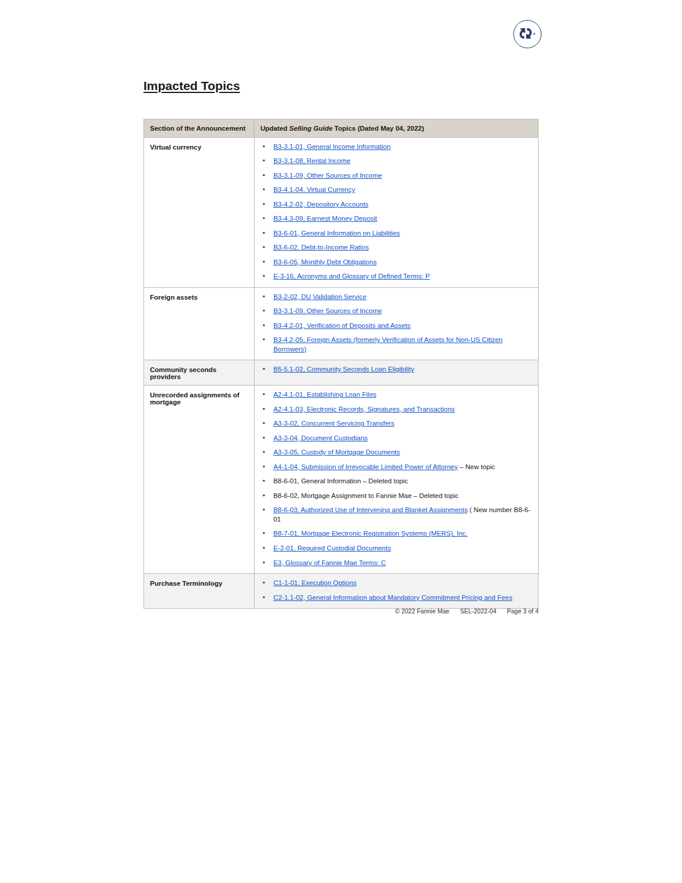🗘®
Impacted Topics
| Section of the Announcement | Updated Selling Guide Topics (Dated May 04, 2022) |
| --- | --- |
| Virtual currency | B3-3.1-01, General Income Information B3-3.1-08, Rental Income B3-3.1-09, Other Sources of Income B3-4.1-04, Virtual Currency B3-4.2-02, Depository Accounts B3-4.3-09, Earnest Money Deposit B3-6-01, General Information on Liabilities B3-6-02, Debt-to-Income Ratios B3-6-05, Monthly Debt Obligations E-3-16, Acronyms and Glossary of Defined Terms: P |
| Foreign assets | B3-2-02, DU Validation Service B3-3.1-09, Other Sources of Income B3-4.2-01, Verification of Deposits and Assets B3-4.2-05, Foreign Assets (formerly Verification of Assets for Non-US Citizen Borrowers) |
| Community seconds providers | B5-5.1-02, Community Seconds Loan Eligibility |
| Unrecorded assignments of mortgage | A2-4.1-01, Establishing Loan Files A2-4.1-03, Electronic Records, Signatures, and Transactions A3-3-02, Concurrent Servicing Transfers A3-3-04, Document Custodians A3-3-05, Custody of Mortgage Documents A4-1-04, Submission of Irrevocable Limited Power of Attorney – New topic B8-6-01, General Information – Deleted topic B8-6-02, Mortgage Assignment to Fannie Mae – Deleted topic B8-6-03, Authorized Use of Intervening and Blanket Assignments ( New number B8-6-01 B8-7-01, Mortgage Electronic Registration Systems (MERS), Inc. E-2-01, Required Custodial Documents E3, Glossary of Fannie Mae Terms: C |
| Purchase Terminology | C1-1-01, Execution Options C2-1.1-02, General Information about Mandatory Commitment Pricing and Fees |
© 2022 Fannie MaeSEL-2022-04 Page 3 of 4